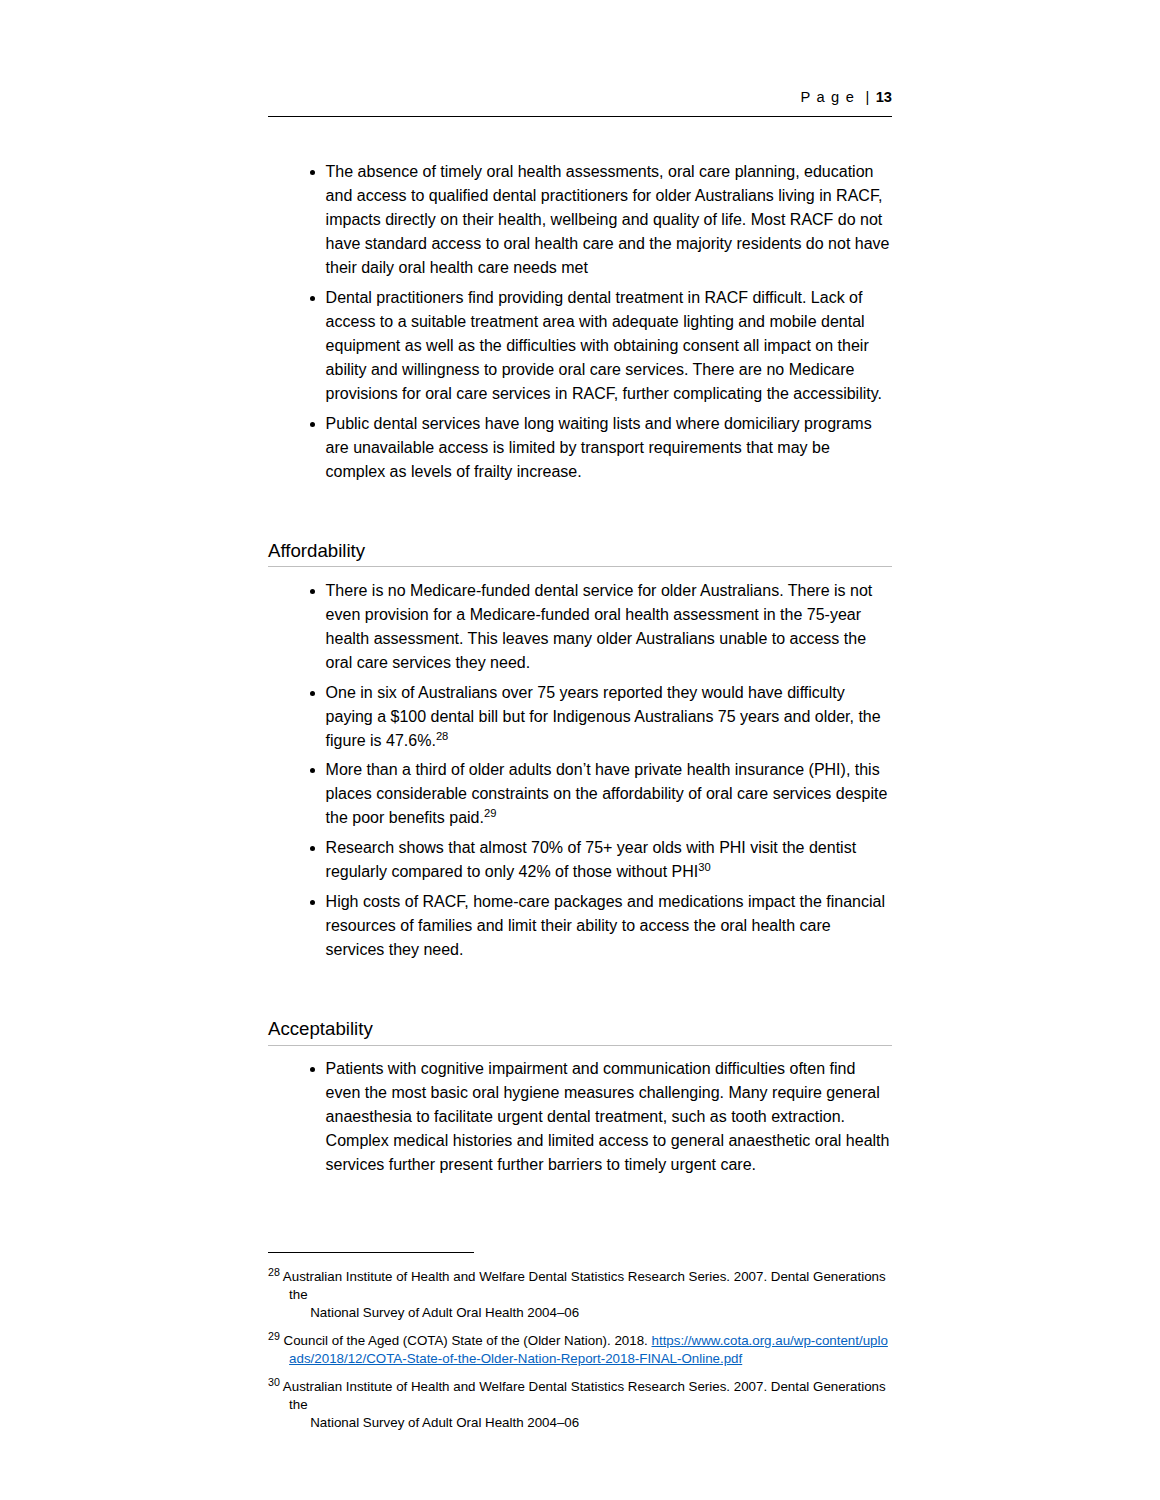P a g e | 13
The absence of timely oral health assessments, oral care planning, education and access to qualified dental practitioners for older Australians living in RACF, impacts directly on their health, wellbeing and quality of life. Most RACF do not have standard access to oral health care and the majority residents do not have their daily oral health care needs met
Dental practitioners find providing dental treatment in RACF difficult. Lack of access to a suitable treatment area with adequate lighting and mobile dental equipment as well as the difficulties with obtaining consent all impact on their ability and willingness to provide oral care services. There are no Medicare provisions for oral care services in RACF, further complicating the accessibility.
Public dental services have long waiting lists and where domiciliary programs are unavailable access is limited by transport requirements that may be complex as levels of frailty increase.
Affordability
There is no Medicare-funded dental service for older Australians. There is not even provision for a Medicare-funded oral health assessment in the 75-year health assessment. This leaves many older Australians unable to access the oral care services they need.
One in six of Australians over 75 years reported they would have difficulty paying a $100 dental bill but for Indigenous Australians 75 years and older, the figure is 47.6%.28
More than a third of older adults don’t have private health insurance (PHI), this places considerable constraints on the affordability of oral care services despite the poor benefits paid.29
Research shows that almost 70% of 75+ year olds with PHI visit the dentist regularly compared to only 42% of those without PHI30
High costs of RACF, home-care packages and medications impact the financial resources of families and limit their ability to access the oral health care services they need.
Acceptability
Patients with cognitive impairment and communication difficulties often find even the most basic oral hygiene measures challenging. Many require general anaesthesia to facilitate urgent dental treatment, such as tooth extraction. Complex medical histories and limited access to general anaesthetic oral health services further present further barriers to timely urgent care.
28 Australian Institute of Health and Welfare Dental Statistics Research Series. 2007. Dental Generations theNational Survey of Adult Oral Health 2004–06
29 Council of the Aged (COTA) State of the (Older Nation). 2018. https://www.cota.org.au/wp-content/uploads/2018/12/COTA-State-of-the-Older-Nation-Report-2018-FINAL-Online.pdf
30 Australian Institute of Health and Welfare Dental Statistics Research Series. 2007. Dental Generations theNational Survey of Adult Oral Health 2004–06